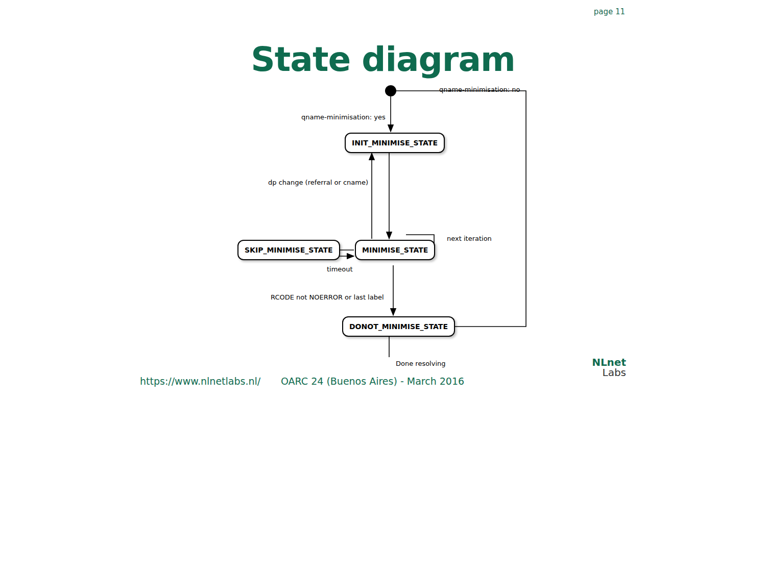page 11
State diagram
INIT_MINIMISE_STATE
MINIMISE_STATE
SKIP_MINIMISE_STATE
DONOT_MINIMISE_STATE
qname-minimisation: yes
qname-minimisation: no
dp change (referral or cname)
next iteration
timeout
RCODE not NOERROR or last label
Done resolving
https://www.nlnetlabs.nl/ OARC 24 (Buenos Aires) - March 2016
NLnet
Labs